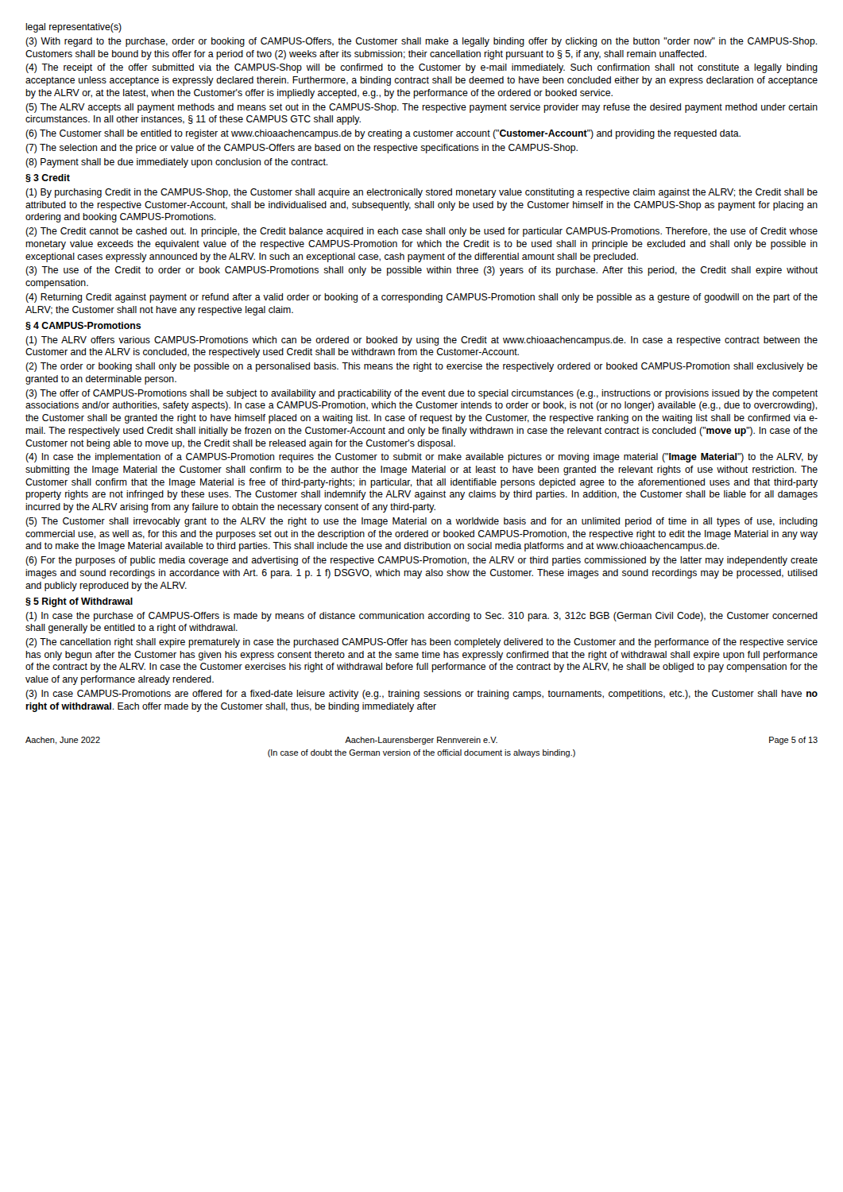legal representative(s)
(3) With regard to the purchase, order or booking of CAMPUS-Offers, the Customer shall make a legally binding offer by clicking on the button "order now" in the CAMPUS-Shop. Customers shall be bound by this offer for a period of two (2) weeks after its submission; their cancellation right pursuant to § 5, if any, shall remain unaffected.
(4) The receipt of the offer submitted via the CAMPUS-Shop will be confirmed to the Customer by e-mail immediately. Such confirmation shall not constitute a legally binding acceptance unless acceptance is expressly declared therein. Furthermore, a binding contract shall be deemed to have been concluded either by an express declaration of acceptance by the ALRV or, at the latest, when the Customer's offer is impliedly accepted, e.g., by the performance of the ordered or booked service.
(5) The ALRV accepts all payment methods and means set out in the CAMPUS-Shop. The respective payment service provider may refuse the desired payment method under certain circumstances. In all other instances, § 11 of these CAMPUS GTC shall apply.
(6) The Customer shall be entitled to register at www.chioaachencampus.de by creating a customer account ("Customer-Account") and providing the requested data.
(7) The selection and the price or value of the CAMPUS-Offers are based on the respective specifications in the CAMPUS-Shop.
(8) Payment shall be due immediately upon conclusion of the contract.
§ 3 Credit
(1) By purchasing Credit in the CAMPUS-Shop, the Customer shall acquire an electronically stored monetary value constituting a respective claim against the ALRV; the Credit shall be attributed to the respective Customer-Account, shall be individualised and, subsequently, shall only be used by the Customer himself in the CAMPUS-Shop as payment for placing an ordering and booking CAMPUS-Promotions.
(2) The Credit cannot be cashed out. In principle, the Credit balance acquired in each case shall only be used for particular CAMPUS-Promotions. Therefore, the use of Credit whose monetary value exceeds the equivalent value of the respective CAMPUS-Promotion for which the Credit is to be used shall in principle be excluded and shall only be possible in exceptional cases expressly announced by the ALRV. In such an exceptional case, cash payment of the differential amount shall be precluded.
(3) The use of the Credit to order or book CAMPUS-Promotions shall only be possible within three (3) years of its purchase. After this period, the Credit shall expire without compensation.
(4) Returning Credit against payment or refund after a valid order or booking of a corresponding CAMPUS-Promotion shall only be possible as a gesture of goodwill on the part of the ALRV; the Customer shall not have any respective legal claim.
§ 4 CAMPUS-Promotions
(1) The ALRV offers various CAMPUS-Promotions which can be ordered or booked by using the Credit at www.chioaachencampus.de. In case a respective contract between the Customer and the ALRV is concluded, the respectively used Credit shall be withdrawn from the Customer-Account.
(2) The order or booking shall only be possible on a personalised basis. This means the right to exercise the respectively ordered or booked CAMPUS-Promotion shall exclusively be granted to an determinable person.
(3) The offer of CAMPUS-Promotions shall be subject to availability and practicability of the event due to special circumstances (e.g., instructions or provisions issued by the competent associations and/or authorities, safety aspects). In case a CAMPUS-Promotion, which the Customer intends to order or book, is not (or no longer) available (e.g., due to overcrowding), the Customer shall be granted the right to have himself placed on a waiting list. In case of request by the Customer, the respective ranking on the waiting list shall be confirmed via e-mail. The respectively used Credit shall initially be frozen on the Customer-Account and only be finally withdrawn in case the relevant contract is concluded ("move up"). In case of the Customer not being able to move up, the Credit shall be released again for the Customer's disposal.
(4) In case the implementation of a CAMPUS-Promotion requires the Customer to submit or make available pictures or moving image material ("Image Material") to the ALRV, by submitting the Image Material the Customer shall confirm to be the author the Image Material or at least to have been granted the relevant rights of use without restriction. The Customer shall confirm that the Image Material is free of third-party-rights; in particular, that all identifiable persons depicted agree to the aforementioned uses and that third-party property rights are not infringed by these uses. The Customer shall indemnify the ALRV against any claims by third parties. In addition, the Customer shall be liable for all damages incurred by the ALRV arising from any failure to obtain the necessary consent of any third-party.
(5) The Customer shall irrevocably grant to the ALRV the right to use the Image Material on a worldwide basis and for an unlimited period of time in all types of use, including commercial use, as well as, for this and the purposes set out in the description of the ordered or booked CAMPUS-Promotion, the respective right to edit the Image Material in any way and to make the Image Material available to third parties. This shall include the use and distribution on social media platforms and at www.chioaachencampus.de.
(6) For the purposes of public media coverage and advertising of the respective CAMPUS-Promotion, the ALRV or third parties commissioned by the latter may independently create images and sound recordings in accordance with Art. 6 para. 1 p. 1 f) DSGVO, which may also show the Customer. These images and sound recordings may be processed, utilised and publicly reproduced by the ALRV.
§ 5 Right of Withdrawal
(1) In case the purchase of CAMPUS-Offers is made by means of distance communication according to Sec. 310 para. 3, 312c BGB (German Civil Code), the Customer concerned shall generally be entitled to a right of withdrawal.
(2) The cancellation right shall expire prematurely in case the purchased CAMPUS-Offer has been completely delivered to the Customer and the performance of the respective service has only begun after the Customer has given his express consent thereto and at the same time has expressly confirmed that the right of withdrawal shall expire upon full performance of the contract by the ALRV. In case the Customer exercises his right of withdrawal before full performance of the contract by the ALRV, he shall be obliged to pay compensation for the value of any performance already rendered.
(3) In case CAMPUS-Promotions are offered for a fixed-date leisure activity (e.g., training sessions or training camps, tournaments, competitions, etc.), the Customer shall have no right of withdrawal. Each offer made by the Customer shall, thus, be binding immediately after
| Aachen, June 2022 | Aachen-Laurensberger Rennverein e.V. | Page 5 of 13 |
(In case of doubt the German version of the official document is always binding.)